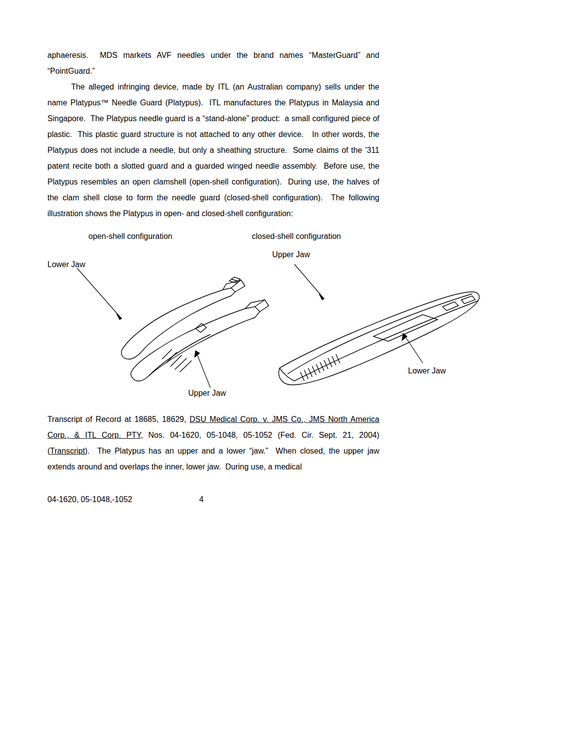aphaeresis. MDS markets AVF needles under the brand names “MasterGuard” and “PointGuard.”
The alleged infringing device, made by ITL (an Australian company) sells under the name Platypus™ Needle Guard (Platypus). ITL manufactures the Platypus in Malaysia and Singapore. The Platypus needle guard is a “stand-alone” product: a small configured piece of plastic. This plastic guard structure is not attached to any other device. In other words, the Platypus does not include a needle, but only a sheathing structure. Some claims of the ’311 patent recite both a slotted guard and a guarded winged needle assembly. Before use, the Platypus resembles an open clamshell (open-shell configuration). During use, the halves of the clam shell close to form the needle guard (closed-shell configuration). The following illustration shows the Platypus in open- and closed-shell configuration:
open-shell configuration closed-shell configuration
Lower Jaw
Upper Jaw
Upper Jaw
Lower Jaw
Transcript of Record at 18685, 18629, DSU Medical Corp. v. JMS Co., JMS North America Corp., & ITL Corp. PTY, Nos. 04-1620, 05-1048, 05-1052 (Fed. Cir. Sept. 21, 2004) (Transcript). The Platypus has an upper and a lower “jaw.” When closed, the upper jaw extends around and overlaps the inner, lower jaw. During use, a medical
04-1620, 05-1048,-1052 4